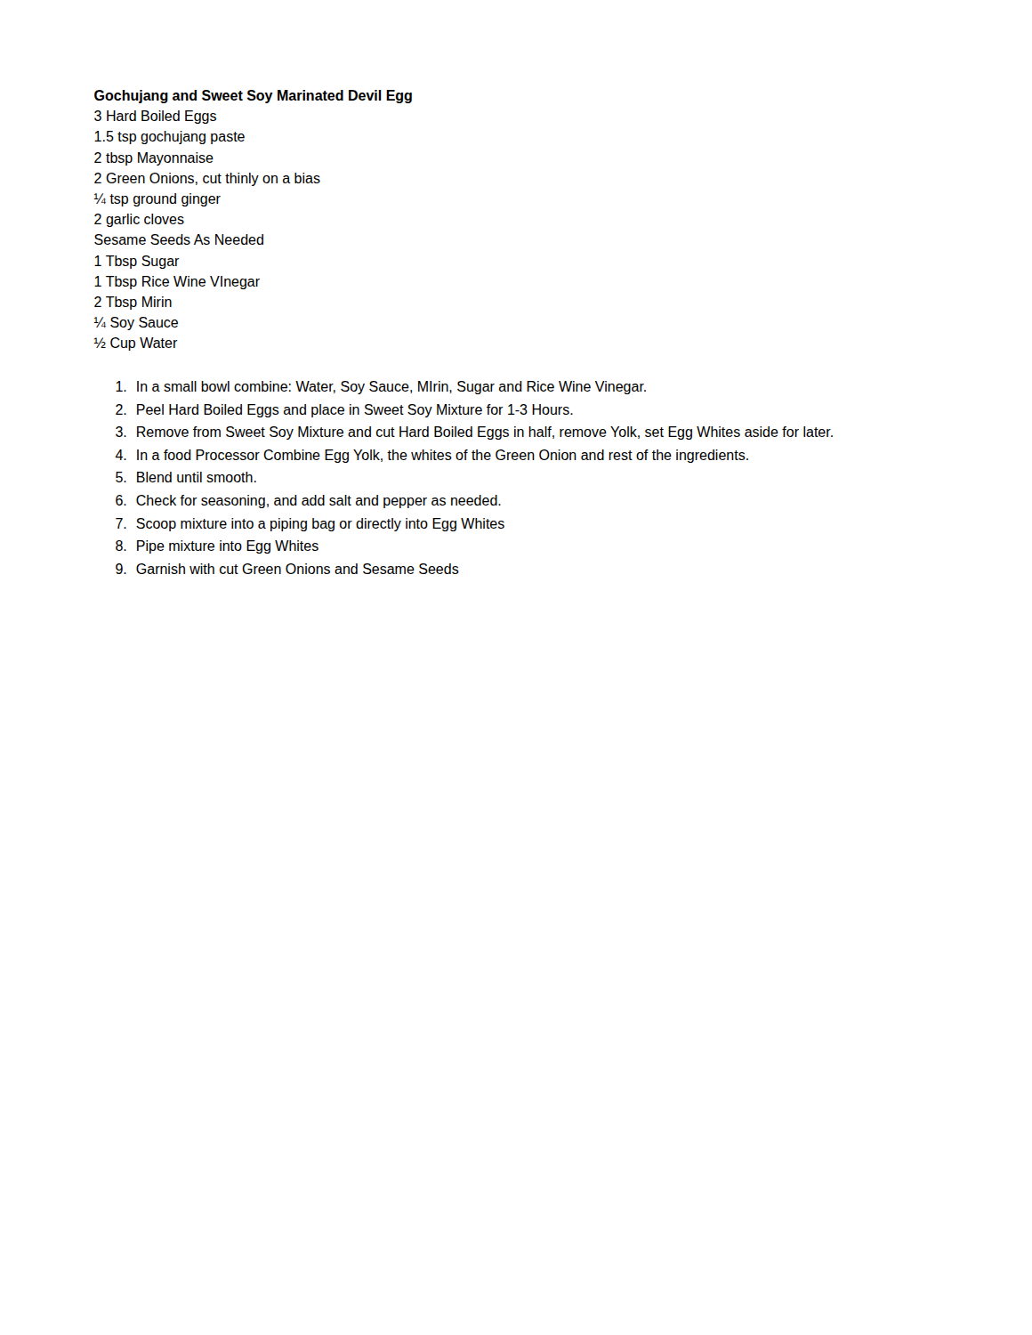Gochujang and Sweet Soy Marinated Devil Egg
3 Hard Boiled Eggs
1.5 tsp gochujang paste
2 tbsp Mayonnaise
2 Green Onions, cut thinly on a bias
¼ tsp ground ginger
2 garlic cloves
Sesame Seeds As Needed
1 Tbsp Sugar
1 Tbsp Rice Wine VInegar
2 Tbsp Mirin
¼ Soy Sauce
½ Cup Water
In a small bowl combine: Water, Soy Sauce, MIrin, Sugar and Rice Wine Vinegar.
Peel Hard Boiled Eggs and place in Sweet Soy Mixture for 1-3 Hours.
Remove from Sweet Soy Mixture and cut Hard Boiled Eggs in half, remove Yolk, set Egg Whites aside for later.
In a food Processor Combine Egg Yolk, the whites of the Green Onion and rest of the ingredients.
Blend until smooth.
Check for seasoning, and add salt and pepper as needed.
Scoop mixture into a piping bag or directly into Egg Whites
Pipe mixture into Egg Whites
Garnish with cut Green Onions and Sesame Seeds